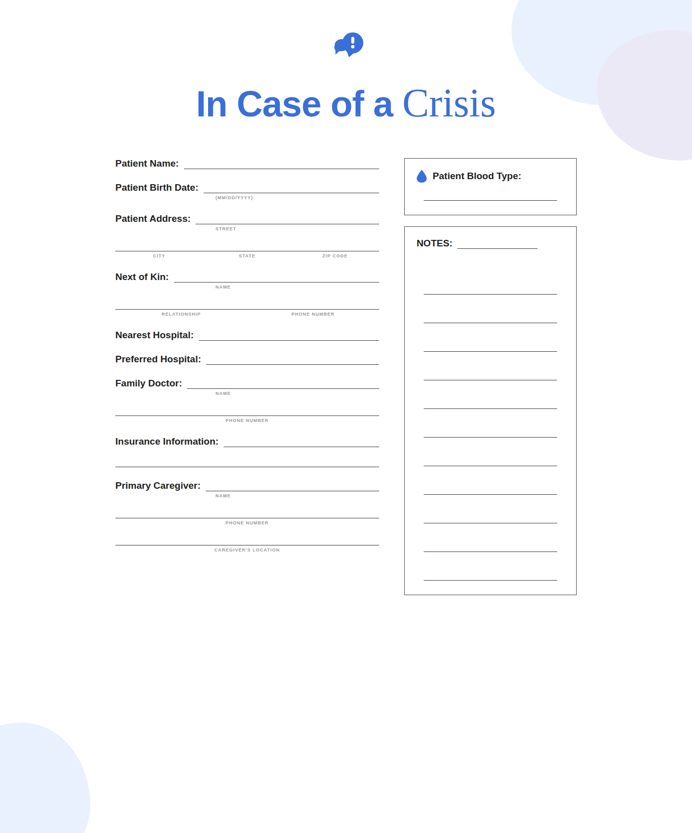In Case of a Crisis
Patient Name:
Patient Birth Date:
(MM/DD/YYYY)
Patient Address:
Street
City
State
Zip Code
Next of Kin:
Name
Relationship
Phone Number
Nearest Hospital:
Preferred Hospital:
Family Doctor:
Name
Phone Number
Insurance Information:
Primary Caregiver:
Name
Phone Number
Caregiver's Location
Patient Blood Type:
NOTES: